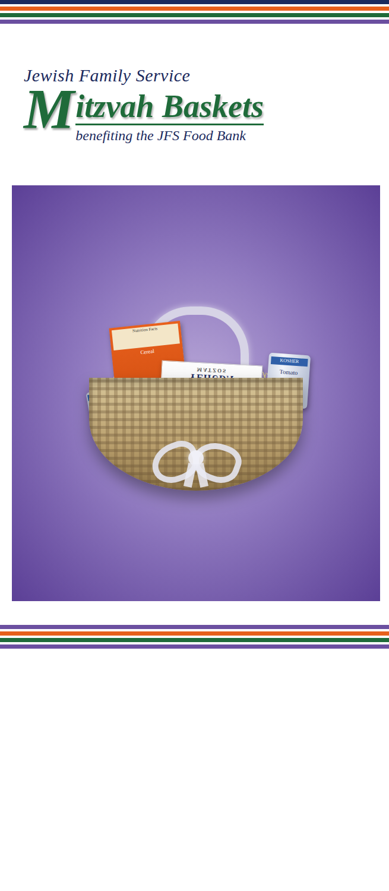Jewish Family Service
M
itzvah Baskets
benefiting the JFS Food Bank
Nutrition Facts
Cereal
YEHUDA MATZOS
KOSHER
Tomato
Crackers
KOSHER
Photograph of a Mitzvah Basket containing kosher food items, tied with a silver bow.